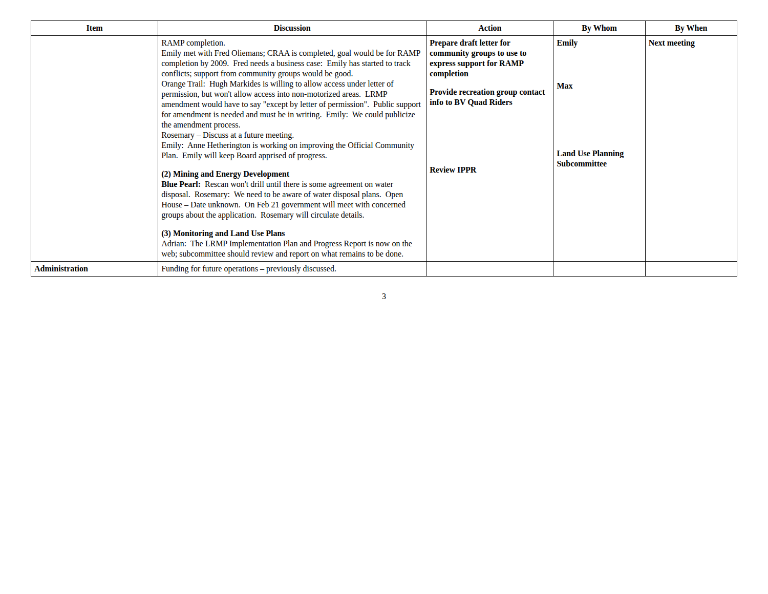| Item | Discussion | Action | By Whom | By When |
| --- | --- | --- | --- | --- |
| | RAMP completion. Emily met with Fred Oliemans; CRAA is completed, goal would be for RAMP completion by 2009. Fred needs a business case: Emily has started to track conflicts; support from community groups would be good. Orange Trail: Hugh Markides is willing to allow access under letter of permission, but won't allow access into non-motorized areas. LRMP amendment would have to say "except by letter of permission". Public support for amendment is needed and must be in writing. Emily: We could publicize the amendment process. Rosemary – Discuss at a future meeting. Emily: Anne Hetherington is working on improving the Official Community Plan. Emily will keep Board apprised of progress. (2) Mining and Energy Development Blue Pearl: Rescan won't drill until there is some agreement on water disposal. Rosemary: We need to be aware of water disposal plans. Open House – Date unknown. On Feb 21 government will meet with concerned groups about the application. Rosemary will circulate details. (3) Monitoring and Land Use Plans Adrian: The LRMP Implementation Plan and Progress Report is now on the web; subcommittee should review and report on what remains to be done. | Prepare draft letter for community groups to use to express support for RAMP completion Provide recreation group contact info to BV Quad Riders Review IPPR | Emily Max Land Use Planning Subcommittee | Next meeting |
| Administration | Funding for future operations – previously discussed. | | | |
3